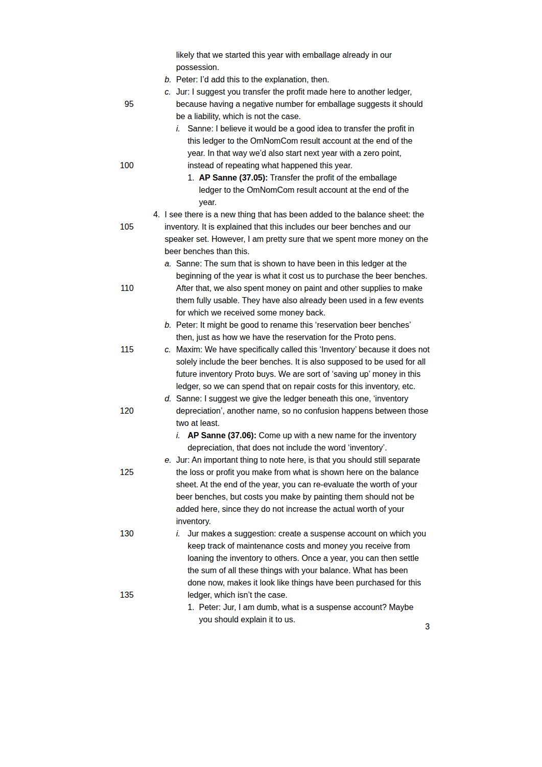likely that we started this year with emballage already in our
possession.
b. Peter: I’d add this to the explanation, then.
c. Jur: I suggest you transfer the profit made here to another ledger,
95
because having a negative number for emballage suggests it should
be a liability, which is not the case.
i. Sanne: I believe it would be a good idea to transfer the profit in
this ledger to the OmNomCom result account at the end of the
year. In that way we’d also start next year with a zero point,
100
instead of repeating what happened this year.
1. AP Sanne (37.05): Transfer the profit of the emballage
ledger to the OmNomCom result account at the end of the
year.
4. I see there is a new thing that has been added to the balance sheet: the
105
inventory. It is explained that this includes our beer benches and our
speaker set. However, I am pretty sure that we spent more money on the
beer benches than this.
a. Sanne: The sum that is shown to have been in this ledger at the
beginning of the year is what it cost us to purchase the beer benches.
110
After that, we also spent money on paint and other supplies to make
them fully usable. They have also already been used in a few events
for which we received some money back.
b. Peter: It might be good to rename this ‘reservation beer benches’
then, just as how we have the reservation for the Proto pens.
115
c. Maxim: We have specifically called this ‘Inventory’ because it does not
solely include the beer benches. It is also supposed to be used for all
future inventory Proto buys. We are sort of ‘saving up’ money in this
ledger, so we can spend that on repair costs for this inventory, etc.
d. Sanne: I suggest we give the ledger beneath this one, ‘inventory
120
depreciation’, another name, so no confusion happens between those
two at least.
i. AP Sanne (37.06): Come up with a new name for the inventory
depreciation, that does not include the word ‘inventory’.
e. Jur: An important thing to note here, is that you should still separate
125
the loss or profit you make from what is shown here on the balance
sheet. At the end of the year, you can re-evaluate the worth of your
beer benches, but costs you make by painting them should not be
added here, since they do not increase the actual worth of your
inventory.
130
i. Jur makes a suggestion: create a suspense account on which you
keep track of maintenance costs and money you receive from
loaning the inventory to others. Once a year, you can then settle
the sum of all these things with your balance. What has been
done now, makes it look like things have been purchased for this
135
ledger, which isn’t the case.
1. Peter: Jur, I am dumb, what is a suspense account? Maybe
you should explain it to us.
3